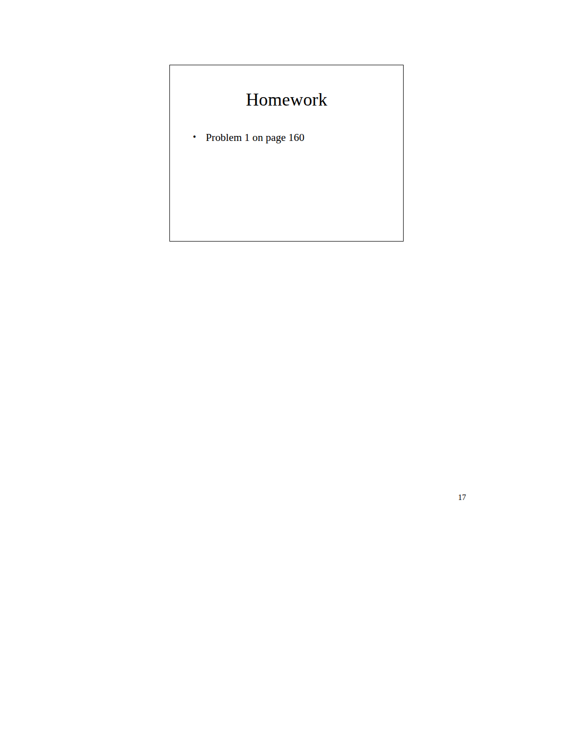Homework
Problem 1 on page 160
17